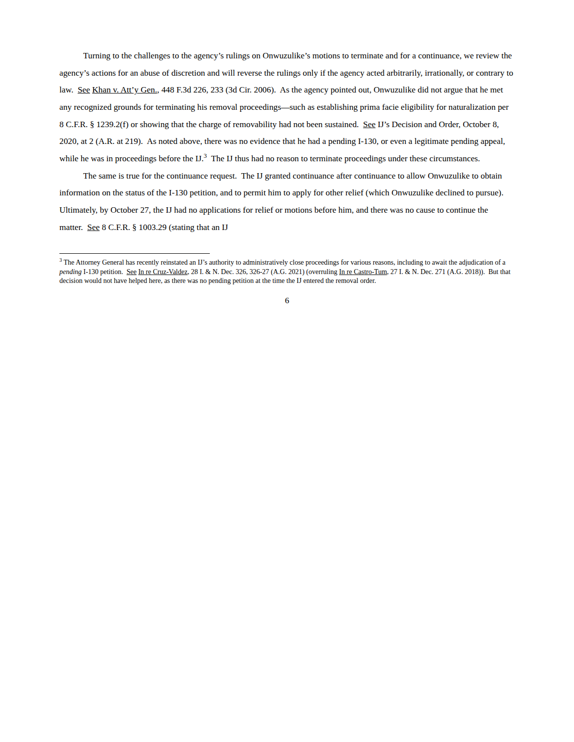Turning to the challenges to the agency’s rulings on Onwuzulike’s motions to terminate and for a continuance, we review the agency’s actions for an abuse of discretion and will reverse the rulings only if the agency acted arbitrarily, irrationally, or contrary to law. See Khan v. Att’y Gen., 448 F.3d 226, 233 (3d Cir. 2006). As the agency pointed out, Onwuzulike did not argue that he met any recognized grounds for terminating his removal proceedings—such as establishing prima facie eligibility for naturalization per 8 C.F.R. § 1239.2(f) or showing that the charge of removability had not been sustained. See IJ’s Decision and Order, October 8, 2020, at 2 (A.R. at 219). As noted above, there was no evidence that he had a pending I-130, or even a legitimate pending appeal, while he was in proceedings before the IJ.3 The IJ thus had no reason to terminate proceedings under these circumstances.
The same is true for the continuance request. The IJ granted continuance after continuance to allow Onwuzulike to obtain information on the status of the I-130 petition, and to permit him to apply for other relief (which Onwuzulike declined to pursue). Ultimately, by October 27, the IJ had no applications for relief or motions before him, and there was no cause to continue the matter. See 8 C.F.R. § 1003.29 (stating that an IJ
3 The Attorney General has recently reinstated an IJ’s authority to administratively close proceedings for various reasons, including to await the adjudication of a pending I-130 petition. See In re Cruz-Valdez, 28 I. & N. Dec. 326, 326-27 (A.G. 2021) (overruling In re Castro-Tum, 27 I. & N. Dec. 271 (A.G. 2018)). But that decision would not have helped here, as there was no pending petition at the time the IJ entered the removal order.
6